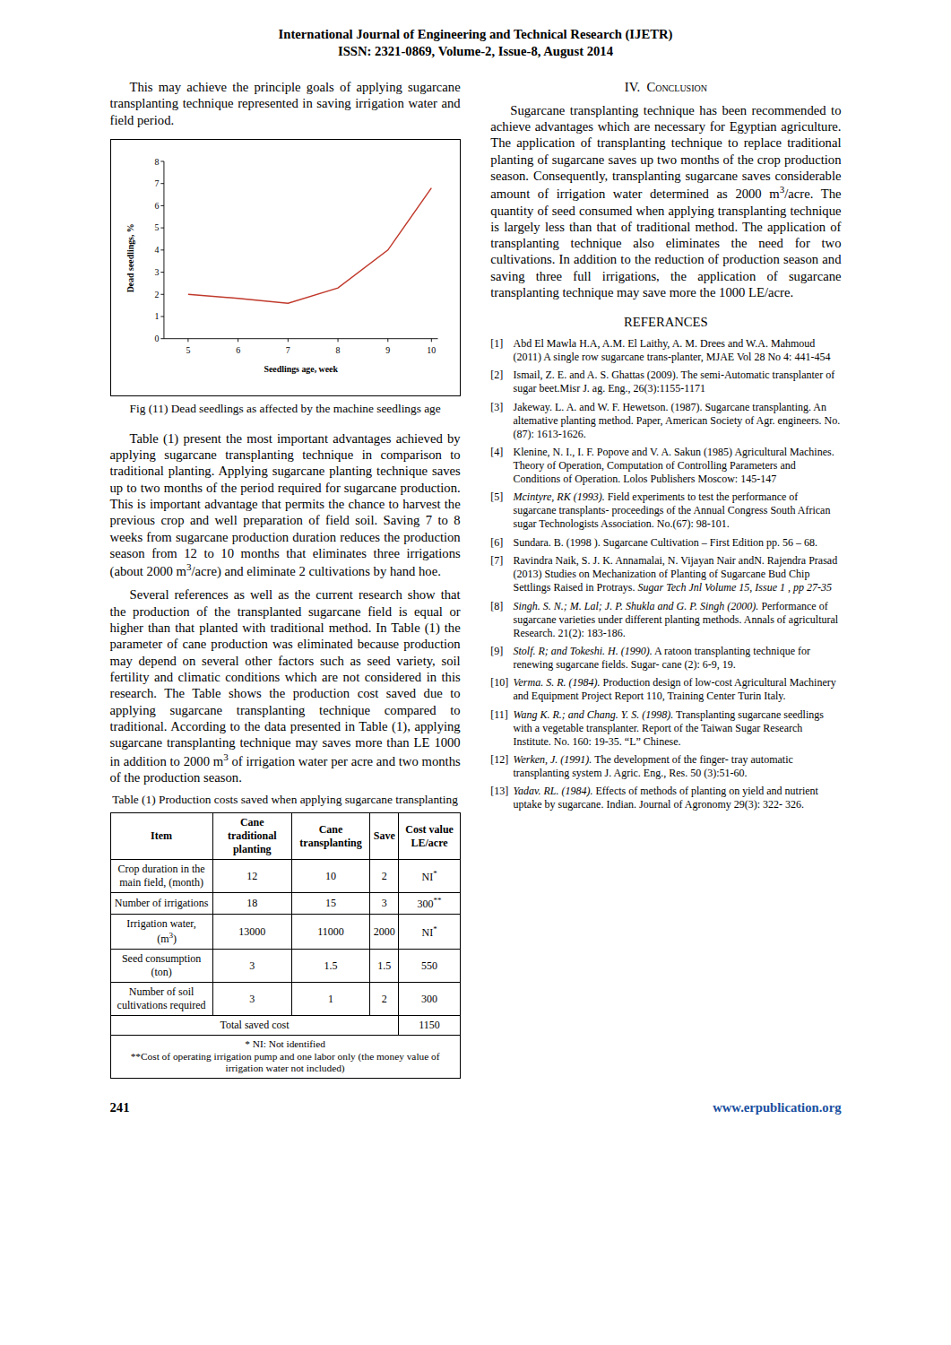International Journal of Engineering and Technical Research (IJETR)
ISSN: 2321-0869, Volume-2, Issue-8, August 2014
This may achieve the principle goals of applying sugarcane transplanting technique represented in saving irrigation water and field period.
0 1 2 3 4 5 6 7 8 5 6 7 8 9 10 Dead seedlings, % Seedlings age, week
Fig (11) Dead seedlings as affected by the machine seedlings age
Table (1) present the most important advantages achieved by applying sugarcane transplanting technique in comparison to traditional planting. Applying sugarcane planting technique saves up to two months of the period required for sugarcane production. This is important advantage that permits the chance to harvest the previous crop and well preparation of field soil. Saving 7 to 8 weeks from sugarcane production duration reduces the production season from 12 to 10 months that eliminates three irrigations (about 2000 m3/acre) and eliminate 2 cultivations by hand hoe.
Several references as well as the current research show that the production of the transplanted sugarcane field is equal or higher than that planted with traditional method. In Table (1) the parameter of cane production was eliminated because production may depend on several other factors such as seed variety, soil fertility and climatic conditions which are not considered in this research. The Table shows the production cost saved due to applying sugarcane transplanting technique compared to traditional. According to the data presented in Table (1), applying sugarcane transplanting technique may saves more than LE 1000 in addition to 2000 m3 of irrigation water per acre and two months of the production season.
Table (1) Production costs saved when applying sugarcane transplanting
| Item | Cane traditional planting | Cane transplanting | Save | Cost value LE/acre |
| --- | --- | --- | --- | --- |
| Crop duration in the main field, (month) | 12 | 10 | 2 | NI * |
| Number of irrigations | 18 | 15 | 3 | 300 ** |
| Irrigation water, (m 3 ) | 13000 | 11000 | 2000 | NI * |
| Seed consumption (ton) | 3 | 1.5 | 1.5 | 550 |
| Number of soil cultivations required | 3 | 1 | 2 | 300 |
| Total saved cost | 1150 |
| * NI: Not identified **Cost of operating irrigation pump and one labor only (the money value of irrigation water not included) |
IV. Conclusion
Sugarcane transplanting technique has been recommended to achieve advantages which are necessary for Egyptian agriculture. The application of transplanting technique to replace traditional planting of sugarcane saves up two months of the crop production season. Consequently, transplanting sugarcane saves considerable amount of irrigation water determined as 2000 m3/acre. The quantity of seed consumed when applying transplanting technique is largely less than that of traditional method. The application of transplanting technique also eliminates the need for two cultivations. In addition to the reduction of production season and saving three full irrigations, the application of sugarcane transplanting technique may save more the 1000 LE/acre.
REFERANCES
Abd El Mawla H.A, A.M. El Laithy, A. M. Drees and W.A. Mahmoud (2011) A single row sugarcane trans-planter, MJAE Vol 28 No 4: 441-454
Ismail, Z. E. and A. S. Ghattas (2009). The semi-Automatic transplanter of sugar beet.Misr J. ag. Eng., 26(3):1155-1171
Jakeway. L. A. and W. F. Hewetson. (1987). Sugarcane transplanting. An altemative planting method. Paper, American Society of Agr. engineers. No. (87): 1613-1626.
Klenine, N. I., I. F. Popove and V. A. Sakun (1985) Agricultural Machines. Theory of Operation, Computation of Controlling Parameters and Conditions of Operation. Lolos Publishers Moscow: 145-147
Mcintyre, RK (1993). Field experiments to test the performance of sugarcane transplants- proceedings of the Annual Congress South African sugar Technologists Association. No.(67): 98-101.
Sundara. B. (1998 ). Sugarcane Cultivation – First Edition pp. 56 – 68.
Ravindra Naik, S. J. K. Annamalai, N. Vijayan Nair andN. Rajendra Prasad (2013) Studies on Mechanization of Planting of Sugarcane Bud Chip Settlings Raised in Protrays. Sugar Tech Jnl Volume 15, Issue 1 , pp 27-35
Singh. S. N.; M. Lal; J. P. Shukla and G. P. Singh (2000). Performance of sugarcane varieties under different planting methods. Annals of agricultural Research. 21(2): 183-186.
Stolf. R; and Tokeshi. H. (1990). A ratoon transplanting technique for renewing sugarcane fields. Sugar- cane (2): 6-9, 19.
Verma. S. R. (1984). Production design of low-cost Agricultural Machinery and Equipment Project Report 110, Training Center Turin Italy.
Wang K. R.; and Chang. Y. S. (1998). Transplanting sugarcane seedlings with a vegetable transplanter. Report of the Taiwan Sugar Research Institute. No. 160: 19-35. “L” Chinese.
Werken, J. (1991). The development of the finger- tray automatic transplanting system J. Agric. Eng., Res. 50 (3):51-60.
Yadav. RL. (1984). Effects of methods of planting on yield and nutrient uptake by sugarcane. Indian. Journal of Agronomy 29(3): 322- 326.
241 www.erpublication.org